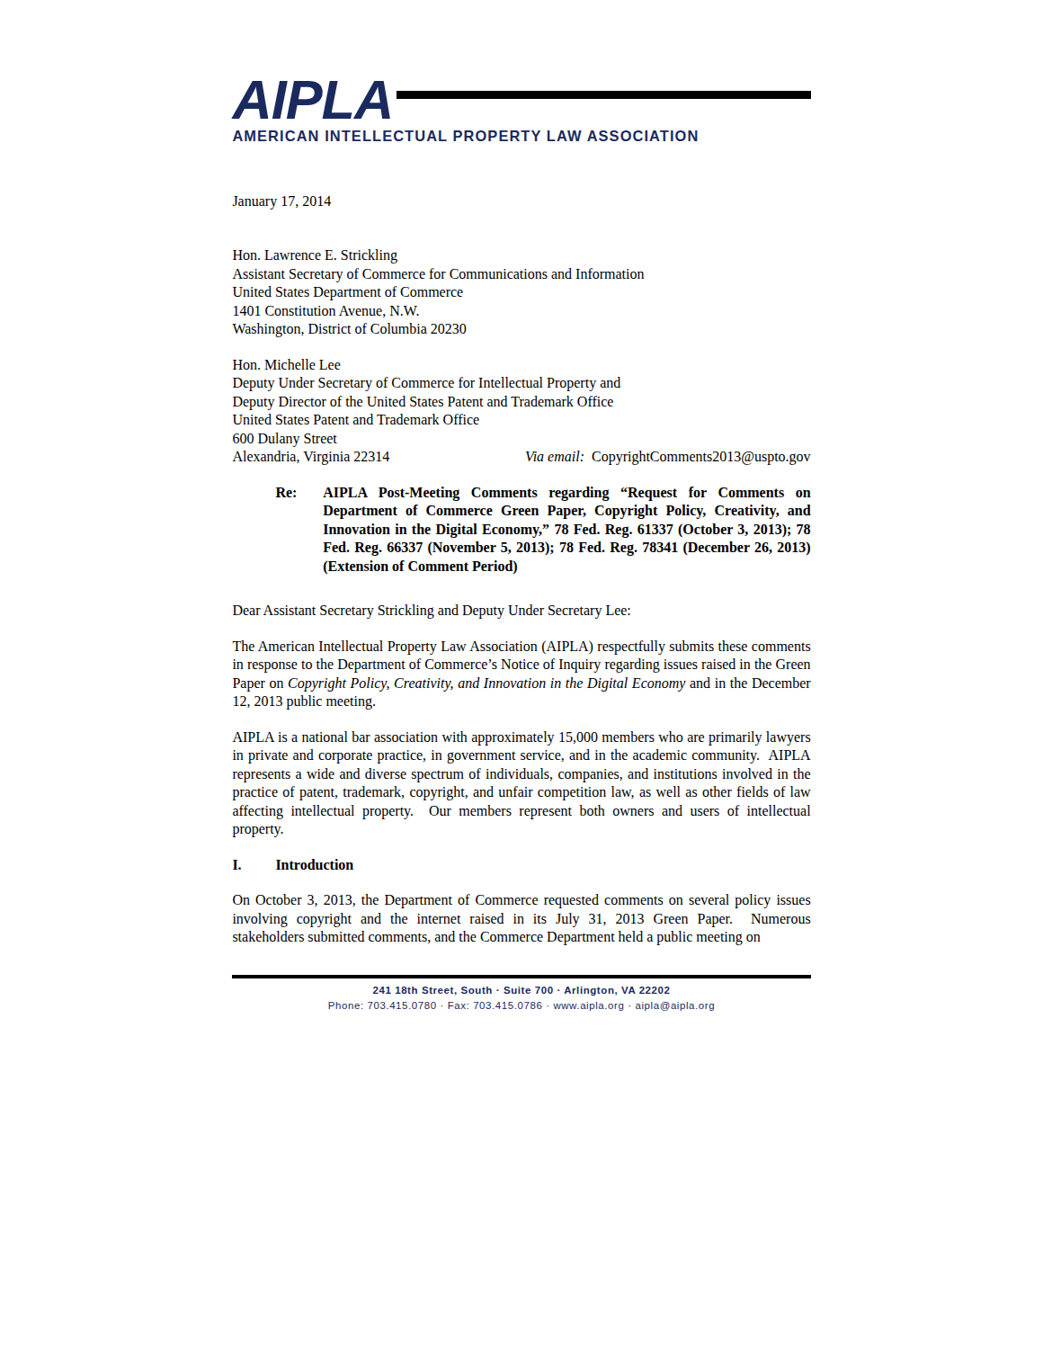AIPLA
AMERICAN INTELLECTUAL PROPERTY LAW ASSOCIATION
January 17, 2014
Hon. Lawrence E. Strickling
Assistant Secretary of Commerce for Communications and Information
United States Department of Commerce
1401 Constitution Avenue, N.W.
Washington, District of Columbia 20230
Hon. Michelle Lee
Deputy Under Secretary of Commerce for Intellectual Property and
Deputy Director of the United States Patent and Trademark Office
United States Patent and Trademark Office
600 Dulany Street
Alexandria, Virginia 22314 Via email: CopyrightComments2013@uspto.gov
Re:
AIPLA Post-Meeting Comments regarding “Request for Comments on Department of Commerce Green Paper, Copyright Policy, Creativity, and Innovation in the Digital Economy,” 78 Fed. Reg. 61337 (October 3, 2013); 78 Fed. Reg. 66337 (November 5, 2013); 78 Fed. Reg. 78341 (December 26, 2013) (Extension of Comment Period)
Dear Assistant Secretary Strickling and Deputy Under Secretary Lee:
The American Intellectual Property Law Association (AIPLA) respectfully submits these comments in response to the Department of Commerce’s Notice of Inquiry regarding issues raised in the Green Paper on Copyright Policy, Creativity, and Innovation in the Digital Economy and in the December 12, 2013 public meeting.
AIPLA is a national bar association with approximately 15,000 members who are primarily lawyers in private and corporate practice, in government service, and in the academic community. AIPLA represents a wide and diverse spectrum of individuals, companies, and institutions involved in the practice of patent, trademark, copyright, and unfair competition law, as well as other fields of law affecting intellectual property. Our members represent both owners and users of intellectual property.
I. Introduction
On October 3, 2013, the Department of Commerce requested comments on several policy issues involving copyright and the internet raised in its July 31, 2013 Green Paper. Numerous stakeholders submitted comments, and the Commerce Department held a public meeting on
241 18th Street, South · Suite 700 · Arlington, VA 22202
Phone: 703.415.0780 · Fax: 703.415.0786 · www.aipla.org · aipla@aipla.org